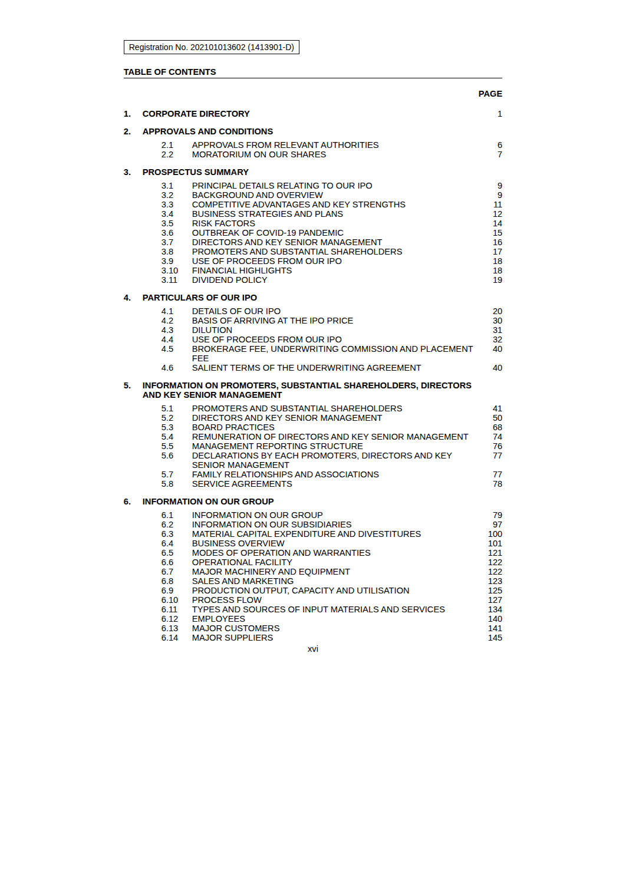Registration No. 202101013602 (1413901-D)
TABLE OF CONTENTS
PAGE
| 1. | CORPORATE DIRECTORY | 1 |
| 2. | APPROVALS AND CONDITIONS | |
| | 2.1 | APPROVALS FROM RELEVANT AUTHORITIES | 6 |
| | 2.2 | MORATORIUM ON OUR SHARES | 7 |
| 3. | PROSPECTUS SUMMARY | |
| | 3.1 | PRINCIPAL DETAILS RELATING TO OUR IPO | 9 |
| | 3.2 | BACKGROUND AND OVERVIEW | 9 |
| | 3.3 | COMPETITIVE ADVANTAGES AND KEY STRENGTHS | 11 |
| | 3.4 | BUSINESS STRATEGIES AND PLANS | 12 |
| | 3.5 | RISK FACTORS | 14 |
| | 3.6 | OUTBREAK OF COVID-19 PANDEMIC | 15 |
| | 3.7 | DIRECTORS AND KEY SENIOR MANAGEMENT | 16 |
| | 3.8 | PROMOTERS AND SUBSTANTIAL SHAREHOLDERS | 17 |
| | 3.9 | USE OF PROCEEDS FROM OUR IPO | 18 |
| | 3.10 | FINANCIAL HIGHLIGHTS | 18 |
| | 3.11 | DIVIDEND POLICY | 19 |
| 4. | PARTICULARS OF OUR IPO | |
| | 4.1 | DETAILS OF OUR IPO | 20 |
| | 4.2 | BASIS OF ARRIVING AT THE IPO PRICE | 30 |
| | 4.3 | DILUTION | 31 |
| | 4.4 | USE OF PROCEEDS FROM OUR IPO | 32 |
| | 4.5 | BROKERAGE FEE, UNDERWRITING COMMISSION AND PLACEMENT FEE | 40 |
| | 4.6 | SALIENT TERMS OF THE UNDERWRITING AGREEMENT | 40 |
| 5. | INFORMATION ON PROMOTERS, SUBSTANTIAL SHAREHOLDERS, DIRECTORS AND KEY SENIOR MANAGEMENT | |
| | 5.1 | PROMOTERS AND SUBSTANTIAL SHAREHOLDERS | 41 |
| | 5.2 | DIRECTORS AND KEY SENIOR MANAGEMENT | 50 |
| | 5.3 | BOARD PRACTICES | 68 |
| | 5.4 | REMUNERATION OF DIRECTORS AND KEY SENIOR MANAGEMENT | 74 |
| | 5.5 | MANAGEMENT REPORTING STRUCTURE | 76 |
| | 5.6 | DECLARATIONS BY EACH PROMOTERS, DIRECTORS AND KEY SENIOR MANAGEMENT | 77 |
| | 5.7 | FAMILY RELATIONSHIPS AND ASSOCIATIONS | 77 |
| | 5.8 | SERVICE AGREEMENTS | 78 |
| 6. | INFORMATION ON OUR GROUP | |
| | 6.1 | INFORMATION ON OUR GROUP | 79 |
| | 6.2 | INFORMATION ON OUR SUBSIDIARIES | 97 |
| | 6.3 | MATERIAL CAPITAL EXPENDITURE AND DIVESTITURES | 100 |
| | 6.4 | BUSINESS OVERVIEW | 101 |
| | 6.5 | MODES OF OPERATION AND WARRANTIES | 121 |
| | 6.6 | OPERATIONAL FACILITY | 122 |
| | 6.7 | MAJOR MACHINERY AND EQUIPMENT | 122 |
| | 6.8 | SALES AND MARKETING | 123 |
| | 6.9 | PRODUCTION OUTPUT, CAPACITY AND UTILISATION | 125 |
| | 6.10 | PROCESS FLOW | 127 |
| | 6.11 | TYPES AND SOURCES OF INPUT MATERIALS AND SERVICES | 134 |
| | 6.12 | EMPLOYEES | 140 |
| | 6.13 | MAJOR CUSTOMERS | 141 |
| | 6.14 | MAJOR SUPPLIERS | 145 |
xvi